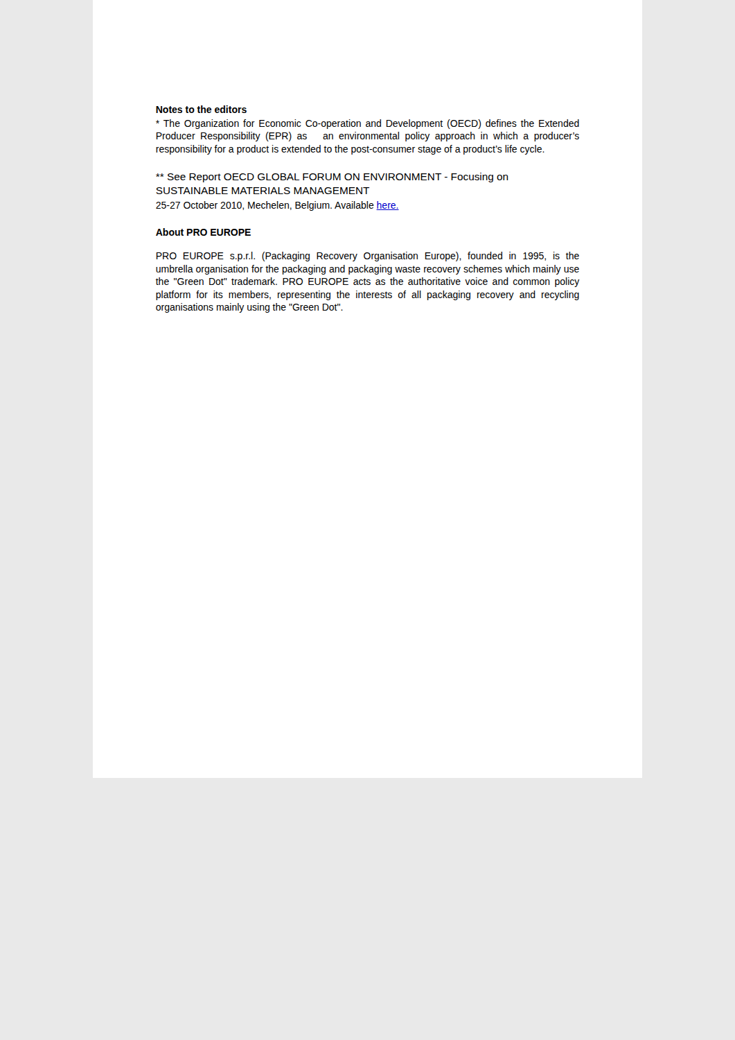Notes to the editors
* The Organization for Economic Co-operation and Development (OECD) defines the Extended Producer Responsibility (EPR) as an environmental policy approach in which a producer’s responsibility for a product is extended to the post-consumer stage of a product’s life cycle.
** See Report OECD GLOBAL FORUM ON ENVIRONMENT - Focusing on SUSTAINABLE MATERIALS MANAGEMENT
25-27 October 2010, Mechelen, Belgium. Available here.
About PRO EUROPE
PRO EUROPE s.p.r.l. (Packaging Recovery Organisation Europe), founded in 1995, is the umbrella organisation for the packaging and packaging waste recovery schemes which mainly use the "Green Dot" trademark. PRO EUROPE acts as the authoritative voice and common policy platform for its members, representing the interests of all packaging recovery and recycling organisations mainly using the "Green Dot".